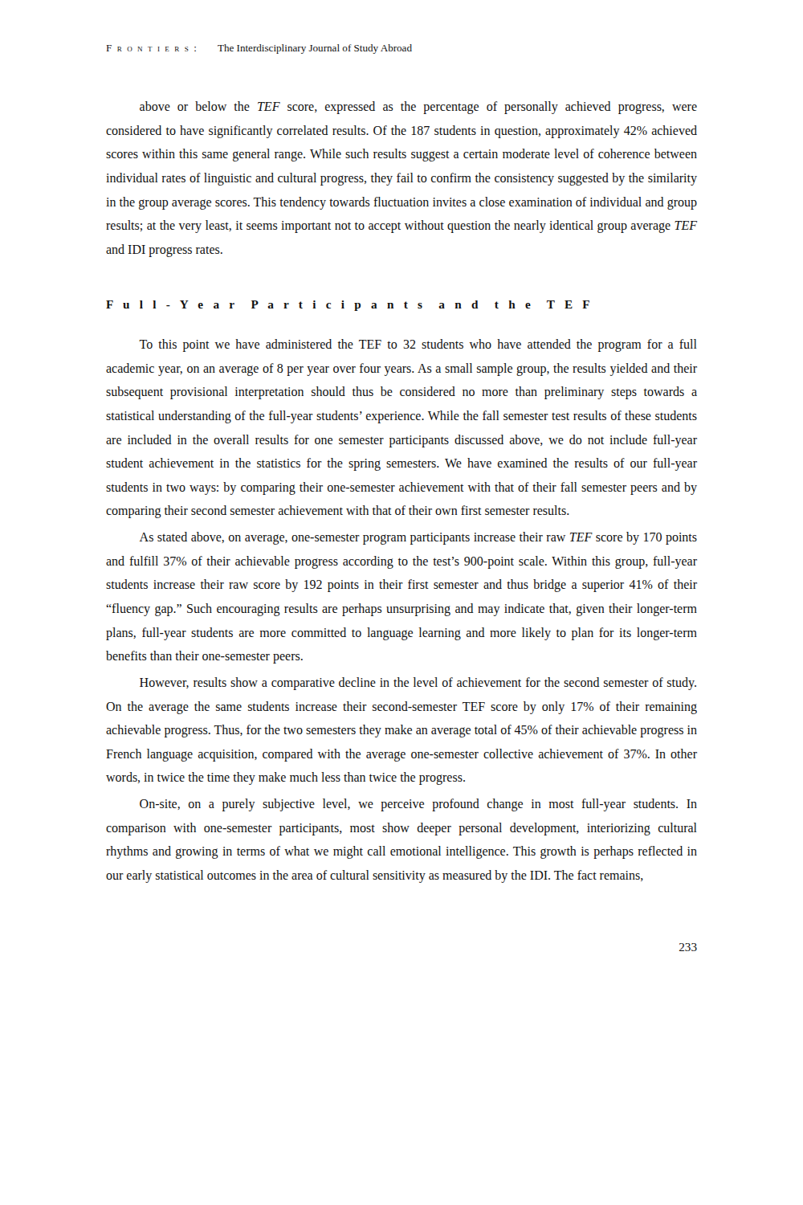F r o n t i e r s : The Interdisciplinary Journal of Study Abroad
above or below the TEF score, expressed as the percentage of personally achieved progress, were considered to have significantly correlated results. Of the 187 students in question, approximately 42% achieved scores within this same general range. While such results suggest a certain moderate level of coherence between individual rates of linguistic and cultural progress, they fail to confirm the consistency suggested by the similarity in the group average scores. This tendency towards fluctuation invites a close examination of individual and group results; at the very least, it seems important not to accept without question the nearly identical group average TEF and IDI progress rates.
F u l l - Y e a r P a r t i c i p a n t s a n d t h e T E F
To this point we have administered the TEF to 32 students who have attended the program for a full academic year, on an average of 8 per year over four years. As a small sample group, the results yielded and their subsequent provisional interpretation should thus be considered no more than preliminary steps towards a statistical understanding of the full-year students’ experience. While the fall semester test results of these students are included in the overall results for one semester participants discussed above, we do not include full-year student achievement in the statistics for the spring semesters. We have examined the results of our full-year students in two ways: by comparing their one-semester achievement with that of their fall semester peers and by comparing their second semester achievement with that of their own first semester results.
As stated above, on average, one-semester program participants increase their raw TEF score by 170 points and fulfill 37% of their achievable progress according to the test’s 900-point scale. Within this group, full-year students increase their raw score by 192 points in their first semester and thus bridge a superior 41% of their “fluency gap.” Such encouraging results are perhaps unsurprising and may indicate that, given their longer-term plans, full-year students are more committed to language learning and more likely to plan for its longer-term benefits than their one-semester peers.
However, results show a comparative decline in the level of achievement for the second semester of study. On the average the same students increase their second-semester TEF score by only 17% of their remaining achievable progress. Thus, for the two semesters they make an average total of 45% of their achievable progress in French language acquisition, compared with the average one-semester collective achievement of 37%. In other words, in twice the time they make much less than twice the progress.
On-site, on a purely subjective level, we perceive profound change in most full-year students. In comparison with one-semester participants, most show deeper personal development, interiorizing cultural rhythms and growing in terms of what we might call emotional intelligence. This growth is perhaps reflected in our early statistical outcomes in the area of cultural sensitivity as measured by the IDI. The fact remains,
233